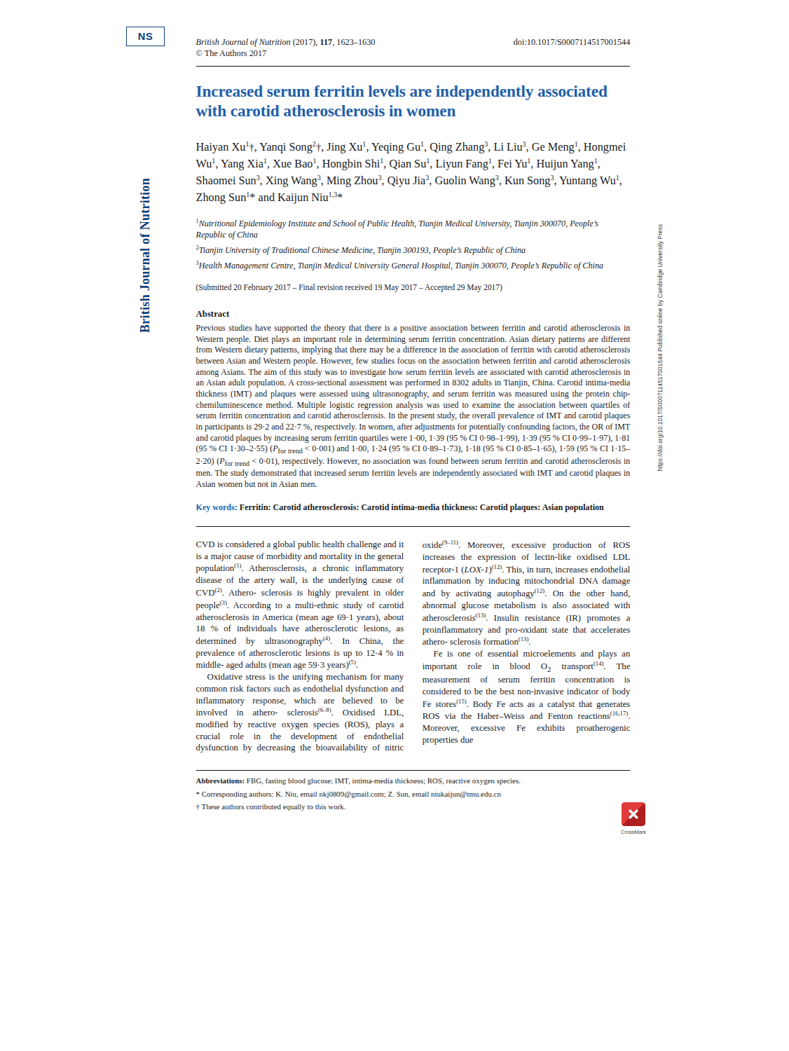NS
British Journal of Nutrition
https://doi.org/10.1017/S0007114517001544 Published online by Cambridge University Press
British Journal of Nutrition (2017), 117, 1623–1630
© The Authors 2017
doi:10.1017/S0007114517001544
Increased serum ferritin levels are independently associated with carotid atherosclerosis in women
Haiyan Xu1†, Yanqi Song2†, Jing Xu1, Yeqing Gu1, Qing Zhang3, Li Liu3, Ge Meng1, Hongmei Wu1, Yang Xia1, Xue Bao1, Hongbin Shi1, Qian Su1, Liyun Fang1, Fei Yu1, Huijun Yang1, Shaomei Sun3, Xing Wang3, Ming Zhou3, Qiyu Jia3, Guolin Wang3, Kun Song3, Yuntang Wu1, Zhong Sun1* and Kaijun Niu1,3*
1Nutritional Epidemiology Institute and School of Public Health, Tianjin Medical University, Tianjin 300070, People’s Republic of China
2Tianjin University of Traditional Chinese Medicine, Tianjin 300193, People’s Republic of China
3Health Management Centre, Tianjin Medical University General Hospital, Tianjin 300070, People’s Republic of China
(Submitted 20 February 2017 – Final revision received 19 May 2017 – Accepted 29 May 2017)
Abstract
Previous studies have supported the theory that there is a positive association between ferritin and carotid atherosclerosis in Western people. Diet plays an important role in determining serum ferritin concentration. Asian dietary patterns are different from Western dietary patterns, implying that there may be a difference in the association of ferritin with carotid atherosclerosis between Asian and Western people. However, few studies focus on the association between ferritin and carotid atherosclerosis among Asians. The aim of this study was to investigate how serum ferritin levels are associated with carotid atherosclerosis in an Asian adult population. A cross-sectional assessment was performed in 8302 adults in Tianjin, China. Carotid intima-media thickness (IMT) and plaques were assessed using ultrasonography, and serum ferritin was measured using the protein chip-chemiluminescence method. Multiple logistic regression analysis was used to examine the association between quartiles of serum ferritin concentration and carotid atherosclerosis. In the present study, the overall prevalence of IMT and carotid plaques in participants is 29·2 and 22·7 %, respectively. In women, after adjustments for potentially confounding factors, the OR of IMT and carotid plaques by increasing serum ferritin quartiles were 1·00, 1·39 (95 % CI 0·98–1·99), 1·39 (95 % CI 0·99–1·97), 1·81 (95 % CI 1·30–2·55) (Pfor trend < 0·001) and 1·00, 1·24 (95 % CI 0·89–1·73), 1·18 (95 % CI 0·85–1·65), 1·59 (95 % CI 1·15–2·20) (Pfor trend < 0·01), respectively. However, no association was found between serum ferritin and carotid atherosclerosis in men. The study demonstrated that increased serum ferritin levels are independently associated with IMT and carotid plaques in Asian women but not in Asian men.
Key words: Ferritin: Carotid atherosclerosis: Carotid intima-media thickness: Carotid plaques: Asian population
CVD is considered a global public health challenge and it is a major cause of morbidity and mortality in the general population(1). Atherosclerosis, a chronic inflammatory disease of the artery wall, is the underlying cause of CVD(2). Athero- sclerosis is highly prevalent in older people(3). According to a multi-ethnic study of carotid atherosclerosis in America (mean age 69·1 years), about 18 % of individuals have atherosclerotic lesions, as determined by ultrasonography(4). In China, the prevalence of atherosclerotic lesions is up to 12·4 % in middle- aged adults (mean age 59·3 years)(5).
Oxidative stress is the unifying mechanism for many common risk factors such as endothelial dysfunction and inflammatory response, which are believed to be involved in athero- sclerosis(6–8). Oxidised LDL, modified by reactive oxygen species (ROS), plays a crucial role in the development of endothelial dysfunction by decreasing the bioavailability of nitric oxide(9–11). Moreover, excessive production of ROS increases the expression of lectin-like oxidised LDL receptor-1 (LOX-1)(12). This, in turn, increases endothelial inflammation by inducing mitochondrial DNA damage and by activating autophagy(12). On the other hand, abnormal glucose metabolism is also associated with atherosclerosis(13). Insulin resistance (IR) promotes a proinflammatory and pro-oxidant state that accelerates athero- sclerosis formation(13).
Fe is one of essential microelements and plays an important role in blood O2 transport(14). The measurement of serum ferritin concentration is considered to be the best non-invasive indicator of body Fe stores(15). Body Fe acts as a catalyst that generates ROS via the Haber–Weiss and Fenton reactions(16,17). Moreover, excessive Fe exhibits proatherogenic properties due
Abbreviations: FBG, fasting blood glucose; IMT, intima-media thickness; ROS, reactive oxygen species.
* Corresponding authors: K. Niu, email nkj0809@gmail.com; Z. Sun, email niukaijun@tmu.edu.cn
† These authors contributed equally to this work.
CrossMark